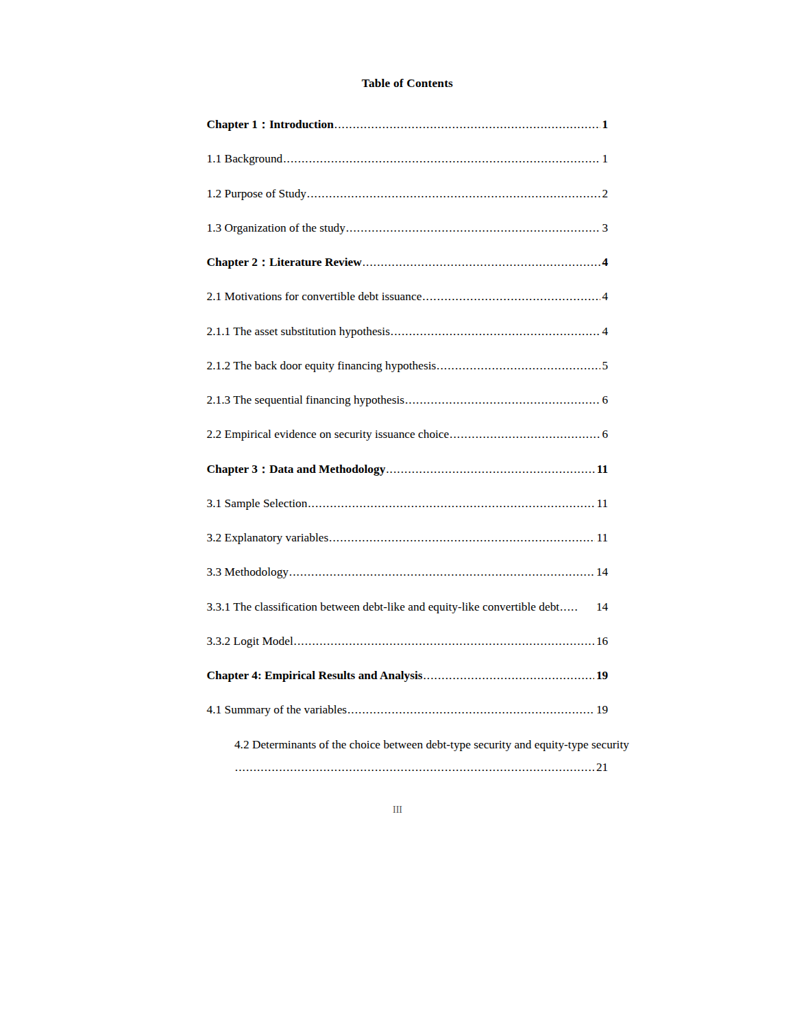Table of Contents
Chapter 1：Introduction ................................................................................................ 1
1.1 Background ....................................................................................................... 1
1.2 Purpose of Study ................................................................................................ 2
1.3 Organization of the study ..................................................................................... 3
Chapter 2：Literature Review ..................................................................................... 4
2.1 Motivations for convertible debt issuance ........................................................... 4
2.1.1 The asset substitution hypothesis ............................................................. 4
2.1.2 The back door equity financing hypothesis ................................................ 5
2.1.3 The sequential financing hypothesis ........................................................... 6
2.2 Empirical evidence on security issuance choice .................................................. 6
Chapter 3：Data and Methodology ............................................................................ 11
3.1 Sample Selection ................................................................................................ 11
3.2 Explanatory variables ......................................................................................... 11
3.3 Methodology ..................................................................................................... 14
3.3.1 The classification between debt-like and equity-like convertible debt ..... 14
3.3.2 Logit Model ............................................................................................... 16
Chapter 4: Empirical Results and Analysis .............................................................. 19
4.1 Summary of the variables ..................................................................................... 19
4.2 Determinants of the choice between debt-type security and equity-type security
....................................................................................................................... 21
III